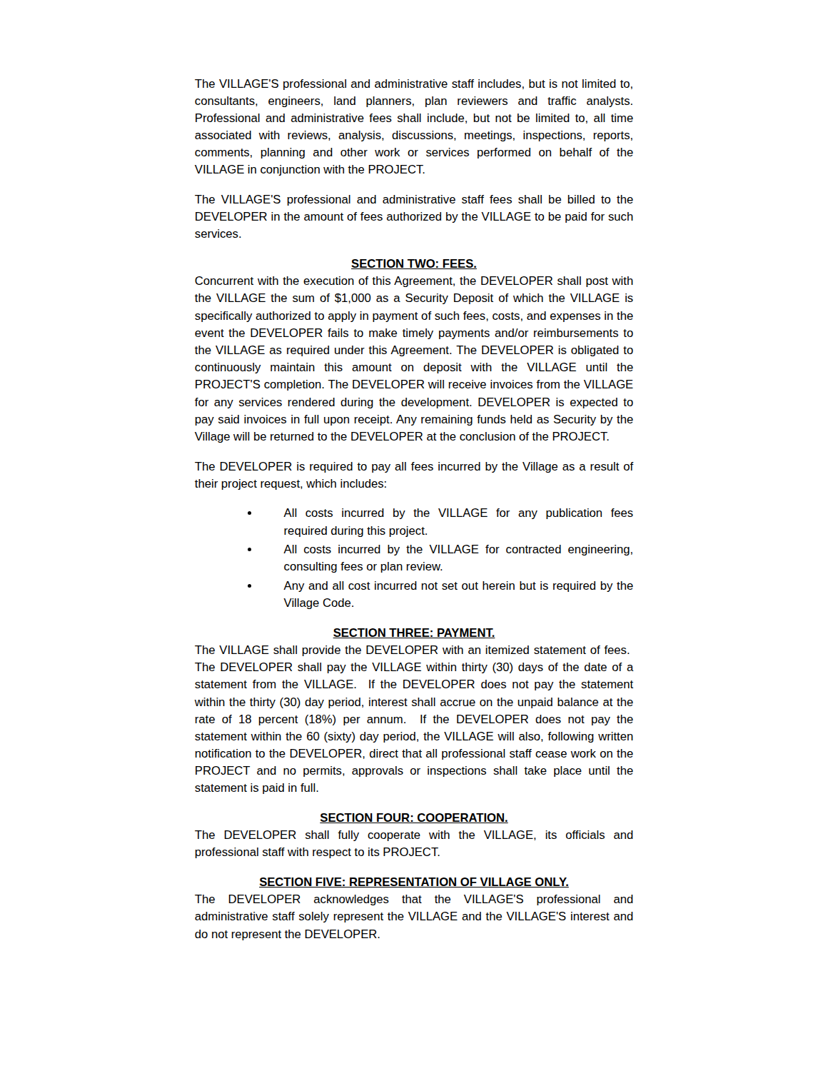The VILLAGE'S professional and administrative staff includes, but is not limited to, consultants, engineers, land planners, plan reviewers and traffic analysts. Professional and administrative fees shall include, but not be limited to, all time associated with reviews, analysis, discussions, meetings, inspections, reports, comments, planning and other work or services performed on behalf of the VILLAGE in conjunction with the PROJECT.
The VILLAGE'S professional and administrative staff fees shall be billed to the DEVELOPER in the amount of fees authorized by the VILLAGE to be paid for such services.
SECTION TWO: FEES.
Concurrent with the execution of this Agreement, the DEVELOPER shall post with the VILLAGE the sum of $1,000 as a Security Deposit of which the VILLAGE is specifically authorized to apply in payment of such fees, costs, and expenses in the event the DEVELOPER fails to make timely payments and/or reimbursements to the VILLAGE as required under this Agreement. The DEVELOPER is obligated to continuously maintain this amount on deposit with the VILLAGE until the PROJECT'S completion. The DEVELOPER will receive invoices from the VILLAGE for any services rendered during the development. DEVELOPER is expected to pay said invoices in full upon receipt. Any remaining funds held as Security by the Village will be returned to the DEVELOPER at the conclusion of the PROJECT.
The DEVELOPER is required to pay all fees incurred by the Village as a result of their project request, which includes:
All costs incurred by the VILLAGE for any publication fees required during this project.
All costs incurred by the VILLAGE for contracted engineering, consulting fees or plan review.
Any and all cost incurred not set out herein but is required by the Village Code.
SECTION THREE: PAYMENT.
The VILLAGE shall provide the DEVELOPER with an itemized statement of fees. The DEVELOPER shall pay the VILLAGE within thirty (30) days of the date of a statement from the VILLAGE. If the DEVELOPER does not pay the statement within the thirty (30) day period, interest shall accrue on the unpaid balance at the rate of 18 percent (18%) per annum. If the DEVELOPER does not pay the statement within the 60 (sixty) day period, the VILLAGE will also, following written notification to the DEVELOPER, direct that all professional staff cease work on the PROJECT and no permits, approvals or inspections shall take place until the statement is paid in full.
SECTION FOUR: COOPERATION.
The DEVELOPER shall fully cooperate with the VILLAGE, its officials and professional staff with respect to its PROJECT.
SECTION FIVE: REPRESENTATION OF VILLAGE ONLY.
The DEVELOPER acknowledges that the VILLAGE'S professional and administrative staff solely represent the VILLAGE and the VILLAGE'S interest and do not represent the DEVELOPER.